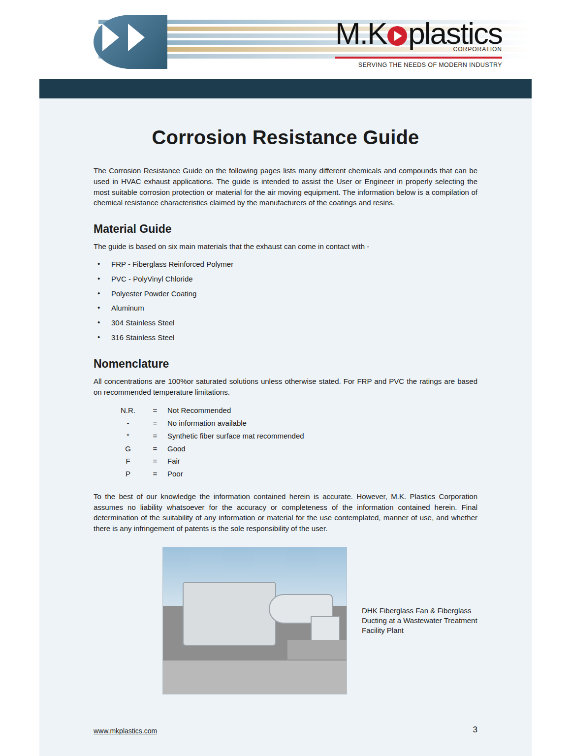M.K plastics
CORPORATION
SERVING THE NEEDS OF MODERN INDUSTRY
Corrosion Resistance Guide
The Corrosion Resistance Guide on the following pages lists many different chemicals and compounds that can be used in HVAC exhaust applications. The guide is intended to assist the User or Engineer in properly selecting the most suitable corrosion protection or material for the air moving equipment. The information below is a compilation of chemical resistance characteristics claimed by the manufacturers of the coatings and resins.
Material Guide
The guide is based on six main materials that the exhaust can come in contact with -
FRP - Fiberglass Reinforced Polymer
PVC - PolyVinyl Chloride
Polyester Powder Coating
Aluminum
304 Stainless Steel
316 Stainless Steel
Nomenclature
All concentrations are 100%or saturated solutions unless otherwise stated. For FRP and PVC the ratings are based on recommended temperature limitations.
| N.R. | = | Not Recommended |
| - | = | No information available |
| * | = | Synthetic fiber surface mat recommended |
| G | = | Good |
| F | = | Fair |
| P | = | Poor |
To the best of our knowledge the information contained herein is accurate. However, M.K. Plastics Corporation assumes no liability whatsoever for the accuracy or completeness of the information contained herein. Final determination of the suitability of any information or material for the use contemplated, manner of use, and whether there is any infringement of patents is the sole responsibility of the user.
DHK Fiberglass Fan & Fiberglass Ducting at a Wastewater Treatment Facility Plant
www.mkplastics.com 3